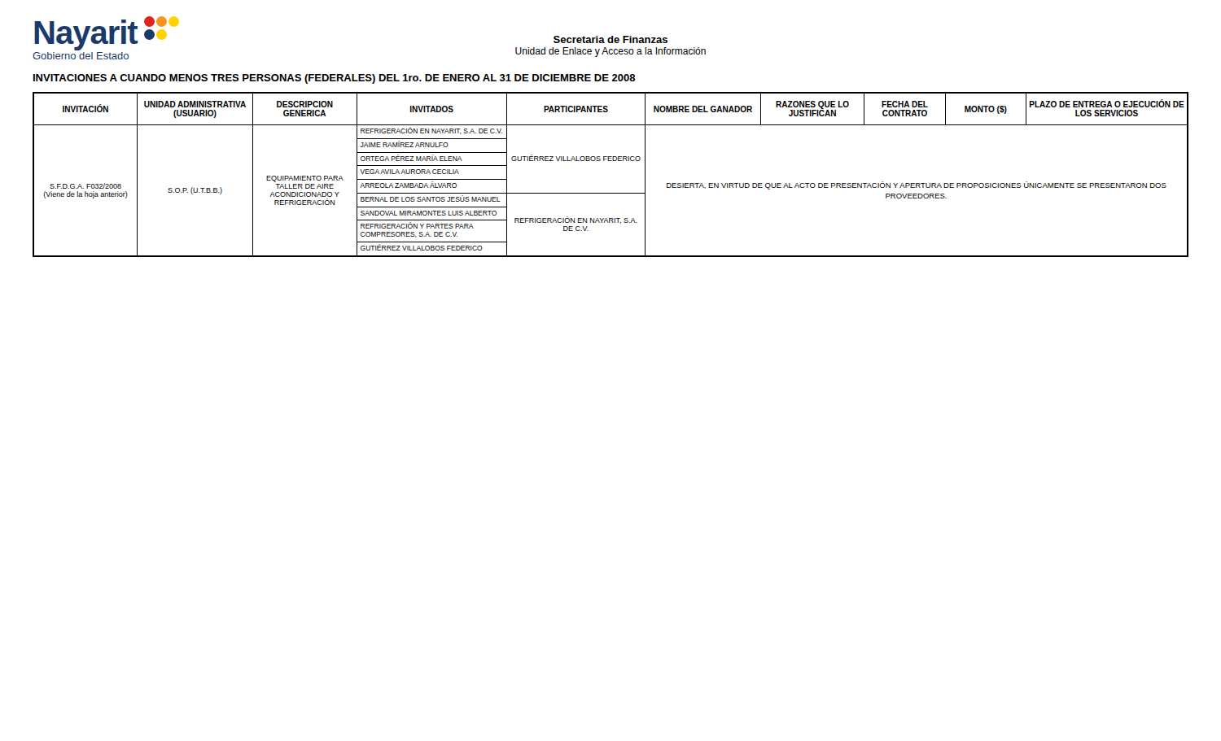Nayarit
Gobierno del Estado
Secretaria de Finanzas
Unidad de Enlace y Acceso a la Información
INVITACIONES A CUANDO MENOS TRES PERSONAS (FEDERALES) DEL 1ro. DE ENERO AL 31 DE DICIEMBRE DE 2008
| INVITACIÓN | UNIDAD ADMINISTRATIVA (USUARIO) | DESCRIPCION GENERICA | INVITADOS | PARTICIPANTES | NOMBRE DEL GANADOR | RAZONES QUE LO JUSTIFICAN | FECHA DEL CONTRATO | MONTO ($) | PLAZO DE ENTREGA O EJECUCIÓN DE LOS SERVICIOS |
| --- | --- | --- | --- | --- | --- | --- | --- | --- | --- |
| S.F.D.G.A. F032/2008 (Viene de la hoja anterior) | S.O.P. (U.T.B.B.) | EQUIPAMIENTO PARA TALLER DE AIRE ACONDICIONADO Y REFRIGERACIÓN | REFRIGERACIÓN EN NAYARIT, S.A. DE C.V. | GUTIÉRREZ VILLALOBOS FEDERICO | DESIERTA, EN VIRTUD DE QUE AL ACTO DE PRESENTACIÓN Y APERTURA DE PROPOSICIONES ÚNICAMENTE SE PRESENTARON DOS PROVEEDORES. |
| JAIME RAMÍREZ ARNULFO |
| ORTEGA PÉREZ MARÍA ELENA |
| VEGA AVILA AURORA CECILIA |
| ARREOLA ZAMBADA ÁLVARO |
| BERNAL DE LOS SANTOS JESÚS MANUEL | REFRIGERACIÓN EN NAYARIT, S.A. DE C.V. |
| SANDOVAL MIRAMONTES LUIS ALBERTO |
| REFRIGERACIÓN Y PARTES PARA COMPRESORES, S.A. DE C.V. |
| GUTIÉRREZ VILLALOBOS FEDERICO |